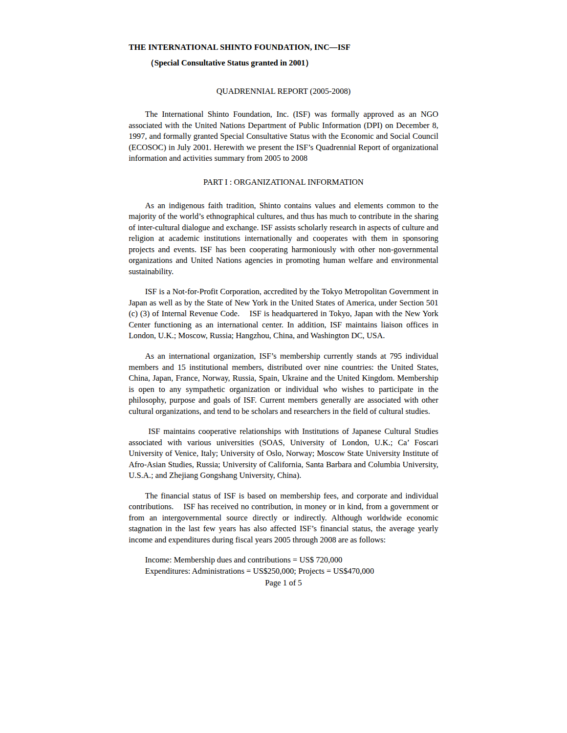THE INTERNATIONAL SHINTO FOUNDATION, INC—ISF
（Special Consultative Status granted in 2001）
QUADRENNIAL REPORT (2005-2008)
The International Shinto Foundation, Inc. (ISF) was formally approved as an NGO associated with the United Nations Department of Public Information (DPI) on December 8, 1997, and formally granted Special Consultative Status with the Economic and Social Council (ECOSOC) in July 2001. Herewith we present the ISF’s Quadrennial Report of organizational information and activities summary from 2005 to 2008
PART I : ORGANIZATIONAL INFORMATION
As an indigenous faith tradition, Shinto contains values and elements common to the majority of the world’s ethnographical cultures, and thus has much to contribute in the sharing of inter-cultural dialogue and exchange. ISF assists scholarly research in aspects of culture and religion at academic institutions internationally and cooperates with them in sponsoring projects and events. ISF has been cooperating harmoniously with other non-governmental organizations and United Nations agencies in promoting human welfare and environmental sustainability.
ISF is a Not-for-Profit Corporation, accredited by the Tokyo Metropolitan Government in Japan as well as by the State of New York in the United States of America, under Section 501 (c) (3) of Internal Revenue Code. ISF is headquartered in Tokyo, Japan with the New York Center functioning as an international center. In addition, ISF maintains liaison offices in London, U.K.; Moscow, Russia; Hangzhou, China, and Washington DC, USA.
As an international organization, ISF’s membership currently stands at 795 individual members and 15 institutional members, distributed over nine countries: the United States, China, Japan, France, Norway, Russia, Spain, Ukraine and the United Kingdom. Membership is open to any sympathetic organization or individual who wishes to participate in the philosophy, purpose and goals of ISF. Current members generally are associated with other cultural organizations, and tend to be scholars and researchers in the field of cultural studies.
ISF maintains cooperative relationships with Institutions of Japanese Cultural Studies associated with various universities (SOAS, University of London, U.K.; Ca’ Foscari University of Venice, Italy; University of Oslo, Norway; Moscow State University Institute of Afro-Asian Studies, Russia; University of California, Santa Barbara and Columbia University, U.S.A.; and Zhejiang Gongshang University, China).
The financial status of ISF is based on membership fees, and corporate and individual contributions. ISF has received no contribution, in money or in kind, from a government or from an intergovernmental source directly or indirectly. Although worldwide economic stagnation in the last few years has also affected ISF’s financial status, the average yearly income and expenditures during fiscal years 2005 through 2008 are as follows:
Income: Membership dues and contributions = US$ 720,000 Expenditures: Administrations = US$250,000; Projects = US$470,000
Page 1 of 5